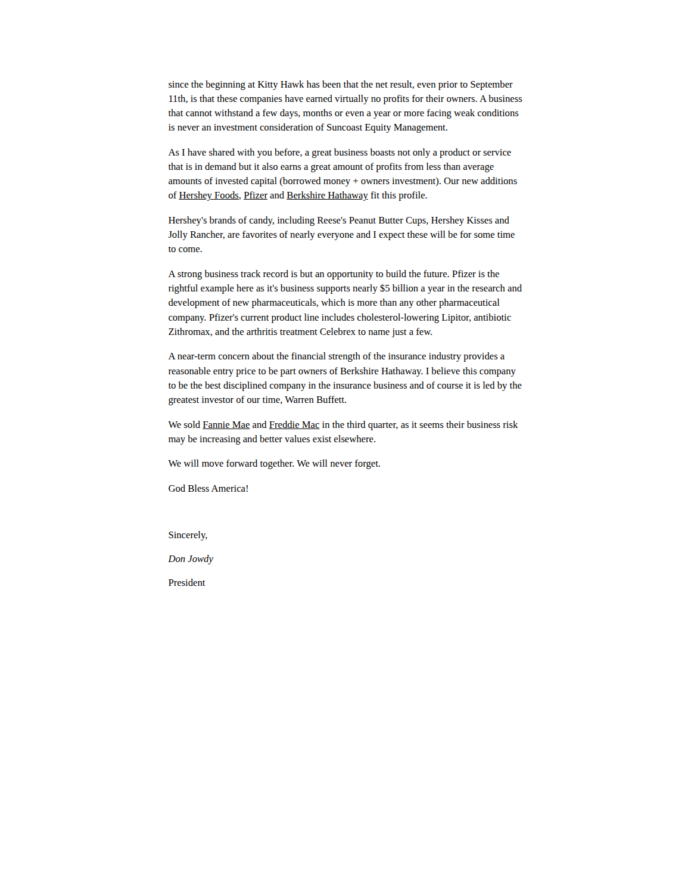since the beginning at Kitty Hawk has been that the net result, even prior to September 11th, is that these companies have earned virtually no profits for their owners. A business that cannot withstand a few days, months or even a year or more facing weak conditions is never an investment consideration of Suncoast Equity Management.
As I have shared with you before, a great business boasts not only a product or service that is in demand but it also earns a great amount of profits from less than average amounts of invested capital (borrowed money + owners investment). Our new additions of Hershey Foods, Pfizer and Berkshire Hathaway fit this profile.
Hershey's brands of candy, including Reese's Peanut Butter Cups, Hershey Kisses and Jolly Rancher, are favorites of nearly everyone and I expect these will be for some time to come.
A strong business track record is but an opportunity to build the future. Pfizer is the rightful example here as it's business supports nearly $5 billion a year in the research and development of new pharmaceuticals, which is more than any other pharmaceutical company. Pfizer's current product line includes cholesterol-lowering Lipitor, antibiotic Zithromax, and the arthritis treatment Celebrex to name just a few.
A near-term concern about the financial strength of the insurance industry provides a reasonable entry price to be part owners of Berkshire Hathaway. I believe this company to be the best disciplined company in the insurance business and of course it is led by the greatest investor of our time, Warren Buffett.
We sold Fannie Mae and Freddie Mac in the third quarter, as it seems their business risk may be increasing and better values exist elsewhere.
We will move forward together. We will never forget.
God Bless America!
Sincerely,
Don Jowdy
President